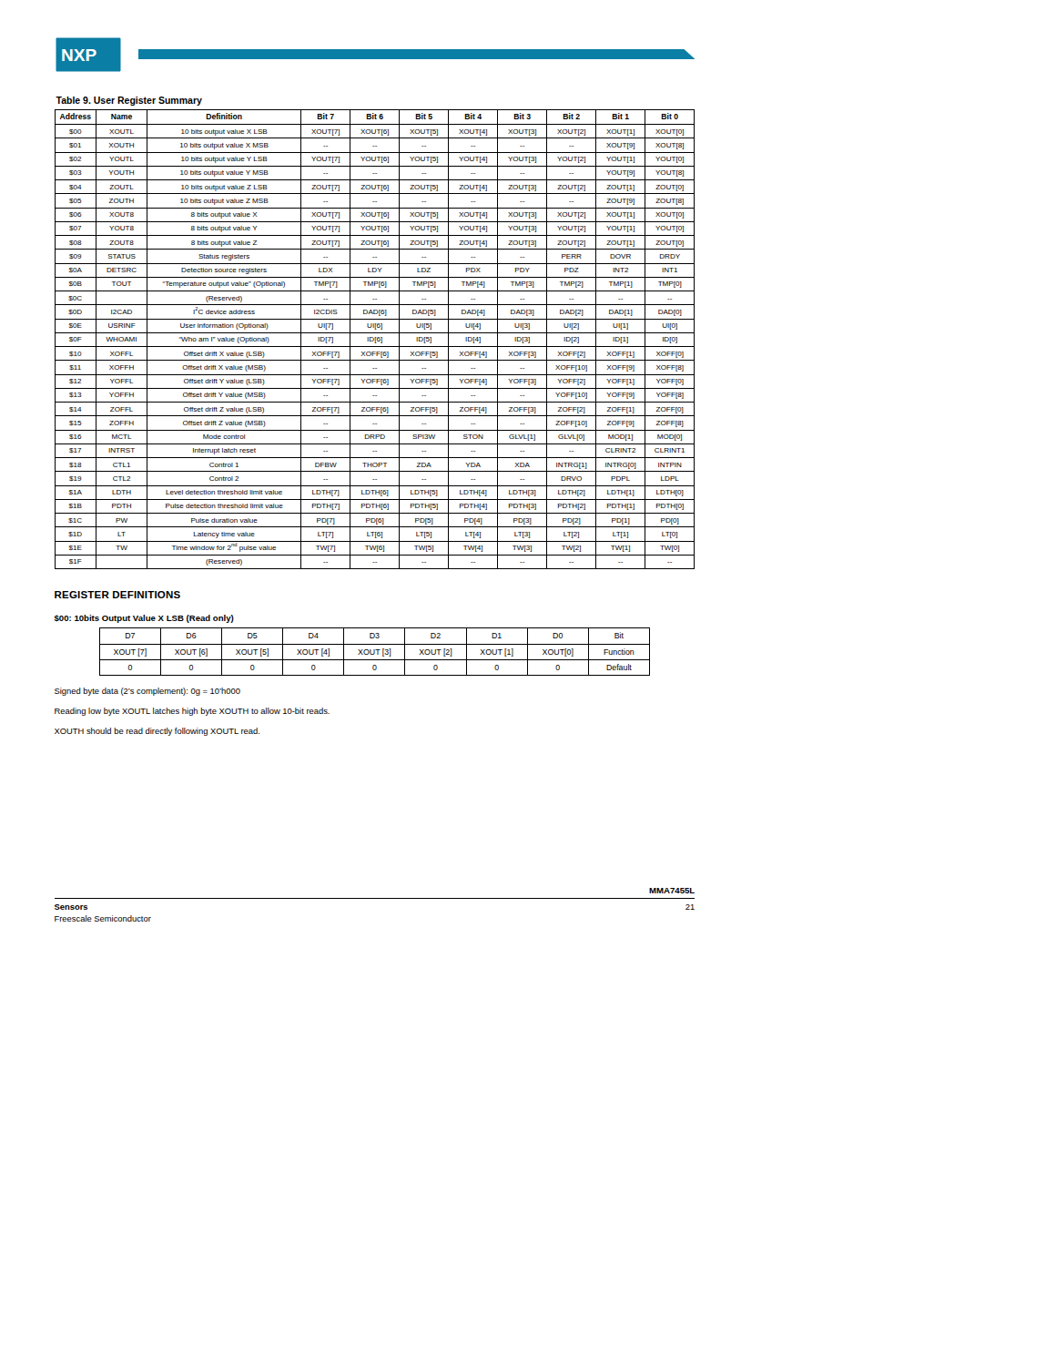NXP
Table 9. User Register Summary
| Address | Name | Definition | Bit 7 | Bit 6 | Bit 5 | Bit 4 | Bit 3 | Bit 2 | Bit 1 | Bit 0 |
| --- | --- | --- | --- | --- | --- | --- | --- | --- | --- | --- |
| $00 | XOUTL | 10 bits output value X LSB | XOUT[7] | XOUT[6] | XOUT[5] | XOUT[4] | XOUT[3] | XOUT[2] | XOUT[1] | XOUT[0] |
| $01 | XOUTH | 10 bits output value X MSB | -- | -- | -- | -- | -- | -- | XOUT[9] | XOUT[8] |
| $02 | YOUTL | 10 bits output value Y LSB | YOUT[7] | YOUT[6] | YOUT[5] | YOUT[4] | YOUT[3] | YOUT[2] | YOUT[1] | YOUT[0] |
| $03 | YOUTH | 10 bits output value Y MSB | -- | -- | -- | -- | -- | -- | YOUT[9] | YOUT[8] |
| $04 | ZOUTL | 10 bits output value Z LSB | ZOUT[7] | ZOUT[6] | ZOUT[5] | ZOUT[4] | ZOUT[3] | ZOUT[2] | ZOUT[1] | ZOUT[0] |
| $05 | ZOUTH | 10 bits output value Z MSB | -- | -- | -- | -- | -- | -- | ZOUT[9] | ZOUT[8] |
| $06 | XOUT8 | 8 bits output value X | XOUT[7] | XOUT[6] | XOUT[5] | XOUT[4] | XOUT[3] | XOUT[2] | XOUT[1] | XOUT[0] |
| $07 | YOUT8 | 8 bits output value Y | YOUT[7] | YOUT[6] | YOUT[5] | YOUT[4] | YOUT[3] | YOUT[2] | YOUT[1] | YOUT[0] |
| $08 | ZOUT8 | 8 bits output value Z | ZOUT[7] | ZOUT[6] | ZOUT[5] | ZOUT[4] | ZOUT[3] | ZOUT[2] | ZOUT[1] | ZOUT[0] |
| $09 | STATUS | Status registers | -- | -- | -- | -- | -- | PERR | DOVR | DRDY |
| $0A | DETSRC | Detection source registers | LDX | LDY | LDZ | PDX | PDY | PDZ | INT2 | INT1 |
| $0B | TOUT | “Temperature output value” (Optional) | TMP[7] | TMP[6] | TMP[5] | TMP[4] | TMP[3] | TMP[2] | TMP[1] | TMP[0] |
| $0C | | (Reserved) | -- | -- | -- | -- | -- | -- | -- | -- |
| $0D | I2CAD | I 2 C device address | I2CDIS | DAD[6] | DAD[5] | DAD[4] | DAD[3] | DAD[2] | DAD[1] | DAD[0] |
| $0E | USRINF | User information (Optional) | UI[7] | UI[6] | UI[5] | UI[4] | UI[3] | UI[2] | UI[1] | UI[0] |
| $0F | WHOAMI | “Who am I” value (Optional) | ID[7] | ID[6] | ID[5] | ID[4] | ID[3] | ID[2] | ID[1] | ID[0] |
| $10 | XOFFL | Offset drift X value (LSB) | XOFF[7] | XOFF[6] | XOFF[5] | XOFF[4] | XOFF[3] | XOFF[2] | XOFF[1] | XOFF[0] |
| $11 | XOFFH | Offset drift X value (MSB) | -- | -- | -- | -- | -- | XOFF[10] | XOFF[9] | XOFF[8] |
| $12 | YOFFL | Offset drift Y value (LSB) | YOFF[7] | YOFF[6] | YOFF[5] | YOFF[4] | YOFF[3] | YOFF[2] | YOFF[1] | YOFF[0] |
| $13 | YOFFH | Offset drift Y value (MSB) | -- | -- | -- | -- | -- | YOFF[10] | YOFF[9] | YOFF[8] |
| $14 | ZOFFL | Offset drift Z value (LSB) | ZOFF[7] | ZOFF[6] | ZOFF[5] | ZOFF[4] | ZOFF[3] | ZOFF[2] | ZOFF[1] | ZOFF[0] |
| $15 | ZOFFH | Offset drift Z value (MSB) | -- | -- | -- | -- | -- | ZOFF[10] | ZOFF[9] | ZOFF[8] |
| $16 | MCTL | Mode control | -- | DRPD | SPI3W | STON | GLVL[1] | GLVL[0] | MOD[1] | MOD[0] |
| $17 | INTRST | Interrupt latch reset | -- | -- | -- | -- | -- | -- | CLRINT2 | CLRINT1 |
| $18 | CTL1 | Control 1 | DFBW | THOPT | ZDA | YDA | XDA | INTRG[1] | INTRG[0] | INTPIN |
| $19 | CTL2 | Control 2 | -- | -- | -- | -- | -- | DRVO | PDPL | LDPL |
| $1A | LDTH | Level detection threshold limit value | LDTH[7] | LDTH[6] | LDTH[5] | LDTH[4] | LDTH[3] | LDTH[2] | LDTH[1] | LDTH[0] |
| $1B | PDTH | Pulse detection threshold limit value | PDTH[7] | PDTH[6] | PDTH[5] | PDTH[4] | PDTH[3] | PDTH[2] | PDTH[1] | PDTH[0] |
| $1C | PW | Pulse duration value | PD[7] | PD[6] | PD[5] | PD[4] | PD[3] | PD[2] | PD[1] | PD[0] |
| $1D | LT | Latency time value | LT[7] | LT[6] | LT[5] | LT[4] | LT[3] | LT[2] | LT[1] | LT[0] |
| $1E | TW | Time window for 2 nd pulse value | TW[7] | TW[6] | TW[5] | TW[4] | TW[3] | TW[2] | TW[1] | TW[0] |
| $1F | | (Reserved) | -- | -- | -- | -- | -- | -- | -- | -- |
REGISTER DEFINITIONS
$00: 10bits Output Value X LSB (Read only)
| D7 | D6 | D5 | D4 | D3 | D2 | D1 | D0 | Bit |
| XOUT [7] | XOUT [6] | XOUT [5] | XOUT [4] | XOUT [3] | XOUT [2] | XOUT [1] | XOUT[0] | Function |
| 0 | 0 | 0 | 0 | 0 | 0 | 0 | 0 | Default |
Signed byte data (2’s complement): 0g = 10’h000
Reading low byte XOUTL latches high byte XOUTH to allow 10-bit reads.
XOUTH should be read directly following XOUTL read.
MMA7455L
Sensors
Freescale Semiconductor
21